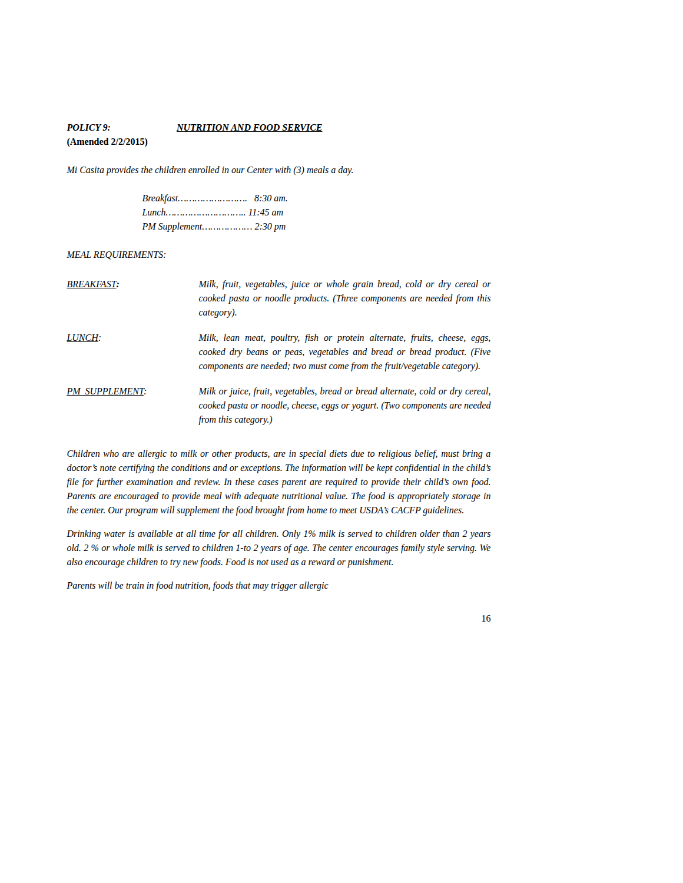POLICY 9: NUTRITION AND FOOD SERVICE
(Amended 2/2/2015)
Mi Casita provides the children enrolled in our Center with (3) meals a day.
Breakfast……………………. 8:30 am.
Lunch……………………….. 11:45 am
PM Supplement……………… 2:30 pm
MEAL REQUIREMENTS:
| BREAKFAST : | Milk, fruit, vegetables, juice or whole grain bread, cold or dry cereal or cooked pasta or noodle products. (Three components are needed from this category). |
| LUNCH : | Milk, lean meat, poultry, fish or protein alternate, fruits, cheese, eggs, cooked dry beans or peas, vegetables and bread or bread product. (Five components are needed; two must come from the fruit/vegetable category). |
| PM SUPPLEMENT : | Milk or juice, fruit, vegetables, bread or bread alternate, cold or dry cereal, cooked pasta or noodle, cheese, eggs or yogurt. (Two components are needed from this category.) |
Children who are allergic to milk or other products, are in special diets due to religious belief, must bring a doctor’s note certifying the conditions and or exceptions. The information will be kept confidential in the child’s file for further examination and review. In these cases parent are required to provide their child’s own food. Parents are encouraged to provide meal with adequate nutritional value. The food is appropriately storage in the center. Our program will supplement the food brought from home to meet USDA’s CACFP guidelines.
Drinking water is available at all time for all children. Only 1% milk is served to children older than 2 years old. 2 % or whole milk is served to children 1-to 2 years of age. The center encourages family style serving. We also encourage children to try new foods. Food is not used as a reward or punishment.
Parents will be train in food nutrition, foods that may trigger allergic
16